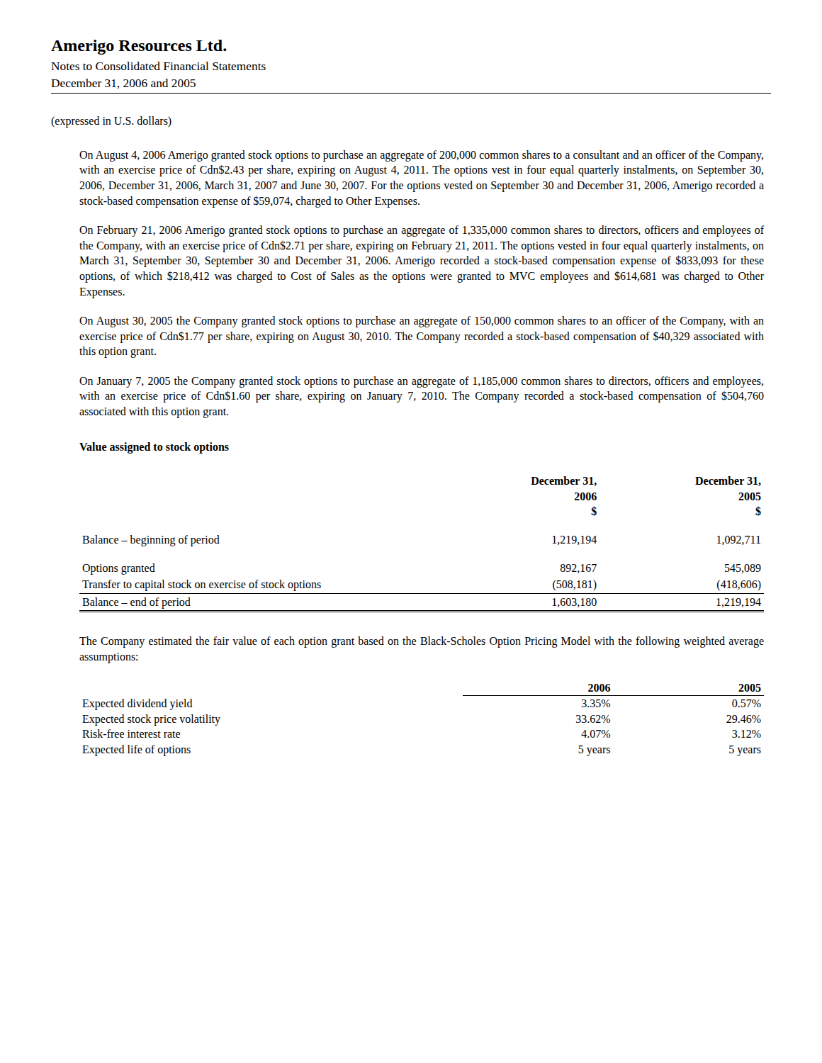Amerigo Resources Ltd.
Notes to Consolidated Financial Statements
December 31, 2006 and 2005
(expressed in U.S. dollars)
On August 4, 2006 Amerigo granted stock options to purchase an aggregate of 200,000 common shares to a consultant and an officer of the Company, with an exercise price of Cdn$2.43 per share, expiring on August 4, 2011. The options vest in four equal quarterly instalments, on September 30, 2006, December 31, 2006, March 31, 2007 and June 30, 2007. For the options vested on September 30 and December 31, 2006, Amerigo recorded a stock-based compensation expense of $59,074, charged to Other Expenses.
On February 21, 2006 Amerigo granted stock options to purchase an aggregate of 1,335,000 common shares to directors, officers and employees of the Company, with an exercise price of Cdn$2.71 per share, expiring on February 21, 2011. The options vested in four equal quarterly instalments, on March 31, September 30, September 30 and December 31, 2006. Amerigo recorded a stock-based compensation expense of $833,093 for these options, of which $218,412 was charged to Cost of Sales as the options were granted to MVC employees and $614,681 was charged to Other Expenses.
On August 30, 2005 the Company granted stock options to purchase an aggregate of 150,000 common shares to an officer of the Company, with an exercise price of Cdn$1.77 per share, expiring on August 30, 2010. The Company recorded a stock-based compensation of $40,329 associated with this option grant.
On January 7, 2005 the Company granted stock options to purchase an aggregate of 1,185,000 common shares to directors, officers and employees, with an exercise price of Cdn$1.60 per share, expiring on January 7, 2010. The Company recorded a stock-based compensation of $504,760 associated with this option grant.
Value assigned to stock options
| | December 31, 2006 $ | December 31, 2005 $ |
| Balance – beginning of period | 1,219,194 | 1,092,711 |
| Options granted | 892,167 | 545,089 |
| Transfer to capital stock on exercise of stock options | (508,181) | (418,606) |
| Balance – end of period | 1,603,180 | 1,219,194 |
The Company estimated the fair value of each option grant based on the Black-Scholes Option Pricing Model with the following weighted average assumptions:
| | 2006 | 2005 |
| Expected dividend yield | 3.35% | 0.57% |
| Expected stock price volatility | 33.62% | 29.46% |
| Risk-free interest rate | 4.07% | 3.12% |
| Expected life of options | 5 years | 5 years |